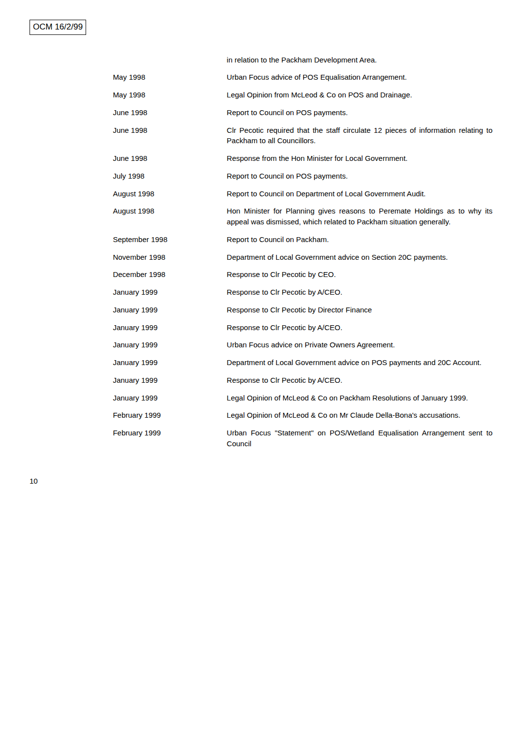OCM 16/2/99
| | in relation to the Packham Development Area. |
| May 1998 | Urban Focus advice of POS Equalisation Arrangement. |
| May 1998 | Legal Opinion from McLeod & Co on POS and Drainage. |
| June 1998 | Report to Council on POS payments. |
| June 1998 | Clr Pecotic required that the staff circulate 12 pieces of information relating to Packham to all Councillors. |
| June 1998 | Response from the Hon Minister for Local Government. |
| July 1998 | Report to Council on POS payments. |
| August 1998 | Report to Council on Department of Local Government Audit. |
| August 1998 | Hon Minister for Planning gives reasons to Peremate Holdings as to why its appeal was dismissed, which related to Packham situation generally. |
| September 1998 | Report to Council on Packham. |
| November 1998 | Department of Local Government advice on Section 20C payments. |
| December 1998 | Response to Clr Pecotic by CEO. |
| January 1999 | Response to Clr Pecotic by A/CEO. |
| January 1999 | Response to Clr Pecotic by Director Finance |
| January 1999 | Response to Clr Pecotic by A/CEO. |
| January 1999 | Urban Focus advice on Private Owners Agreement. |
| January 1999 | Department of Local Government advice on POS payments and 20C Account. |
| January 1999 | Response to Clr Pecotic by A/CEO. |
| January 1999 | Legal Opinion of McLeod & Co on Packham Resolutions of January 1999. |
| February 1999 | Legal Opinion of McLeod & Co on Mr Claude Della-Bona's accusations. |
| February 1999 | Urban Focus "Statement" on POS/Wetland Equalisation Arrangement sent to Council |
10